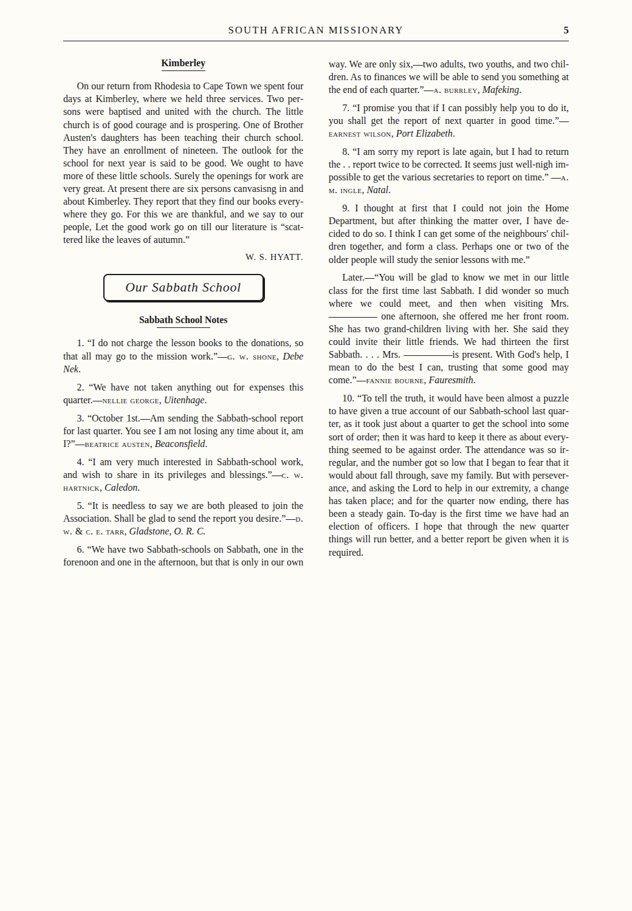South African Missionary 5
Kimberley
On our return from Rhodesia to Cape Town we spent four days at Kimberley, where we held three services. Two persons were baptised and united with the church. The little church is of good courage and is prospering. One of Brother Austen's daughters has been teaching their church school. They have an enrollment of nineteen. The outlook for the school for next year is said to be good. We ought to have more of these little schools. Surely the openings for work are very great. At present there are six persons canvasisng in and about Kimberley. They report that they find our books everywhere they go. For this we are thankful, and we say to our people, Let the good work go on till our literature is “scattered like the leaves of autumn.”
W. S. HYATT.
Our Sabbath School
Sabbath School Notes
1. “I do not charge the lesson books to the donations, so that all may go to the mission work.”—g. w. shone, Debe Nek.
2. “We have not taken anything out for expenses this quarter.—nellie george, Uitenhage.
3. “October 1st.—Am sending the Sabbath-school report for last quarter. You see I am not losing any time about it, am I?”—beatrice austen, Beaconsfield.
4. “I am very much interested in Sabbath-school work, and wish to share in its privileges and blessings.”—c. w. hartnick, Caledon.
5. “It is needless to say we are both pleased to join the Association. Shall be glad to send the report you desire.”—d. w. & c. e. tarr, Gladstone, O. R. C.
6. “We have two Sabbath-schools on Sabbath, one in the forenoon and one in the afternoon, but that is only in our own way. We are only six,—two adults, two youths, and two children. As to finances we will be able to send you something at the end of each quarter.”—a. burrley, Mafeking.
7. “I promise you that if I can possibly help you to do it, you shall get the report of next quarter in good time.”—earnest wilson, Port Elizabeth.
8. “I am sorry my report is late again, but I had to return the . . report twice to be corrected. It seems just well-nigh impossible to get the various secretaries to report on time.” —a. m. ingle, Natal.
9. I thought at first that I could not join the Home Department, but after thinking the matter over, I have decided to do so. I think I can get some of the neighbours' children together, and form a class. Perhaps one or two of the older people will study the senior lessons with me.”
Later.—“You will be glad to know we met in our little class for the first time last Sabbath. I did wonder so much where we could meet, and then when visiting Mrs. ————— one afternoon, she offered me her front room. She has two grand-children living with her. She said they could invite their little friends. We had thirteen the first Sabbath. . . . Mrs. —————is present. With God's help, I mean to do the best I can, trusting that some good may come.”—fannie bourne, Fauresmith.
10. “To tell the truth, it would have been almost a puzzle to have given a true account of our Sabbath-school last quarter, as it took just about a quarter to get the school into some sort of order; then it was hard to keep it there as about everything seemed to be against order. The attendance was so irregular, and the number got so low that I began to fear that it would about fall through, save my family. But with perseverance, and asking the Lord to help in our extremity, a change has taken place; and for the quarter now ending, there has been a steady gain. To-day is the first time we have had an election of officers. I hope that through the new quarter things will run better, and a better report be given when it is required.